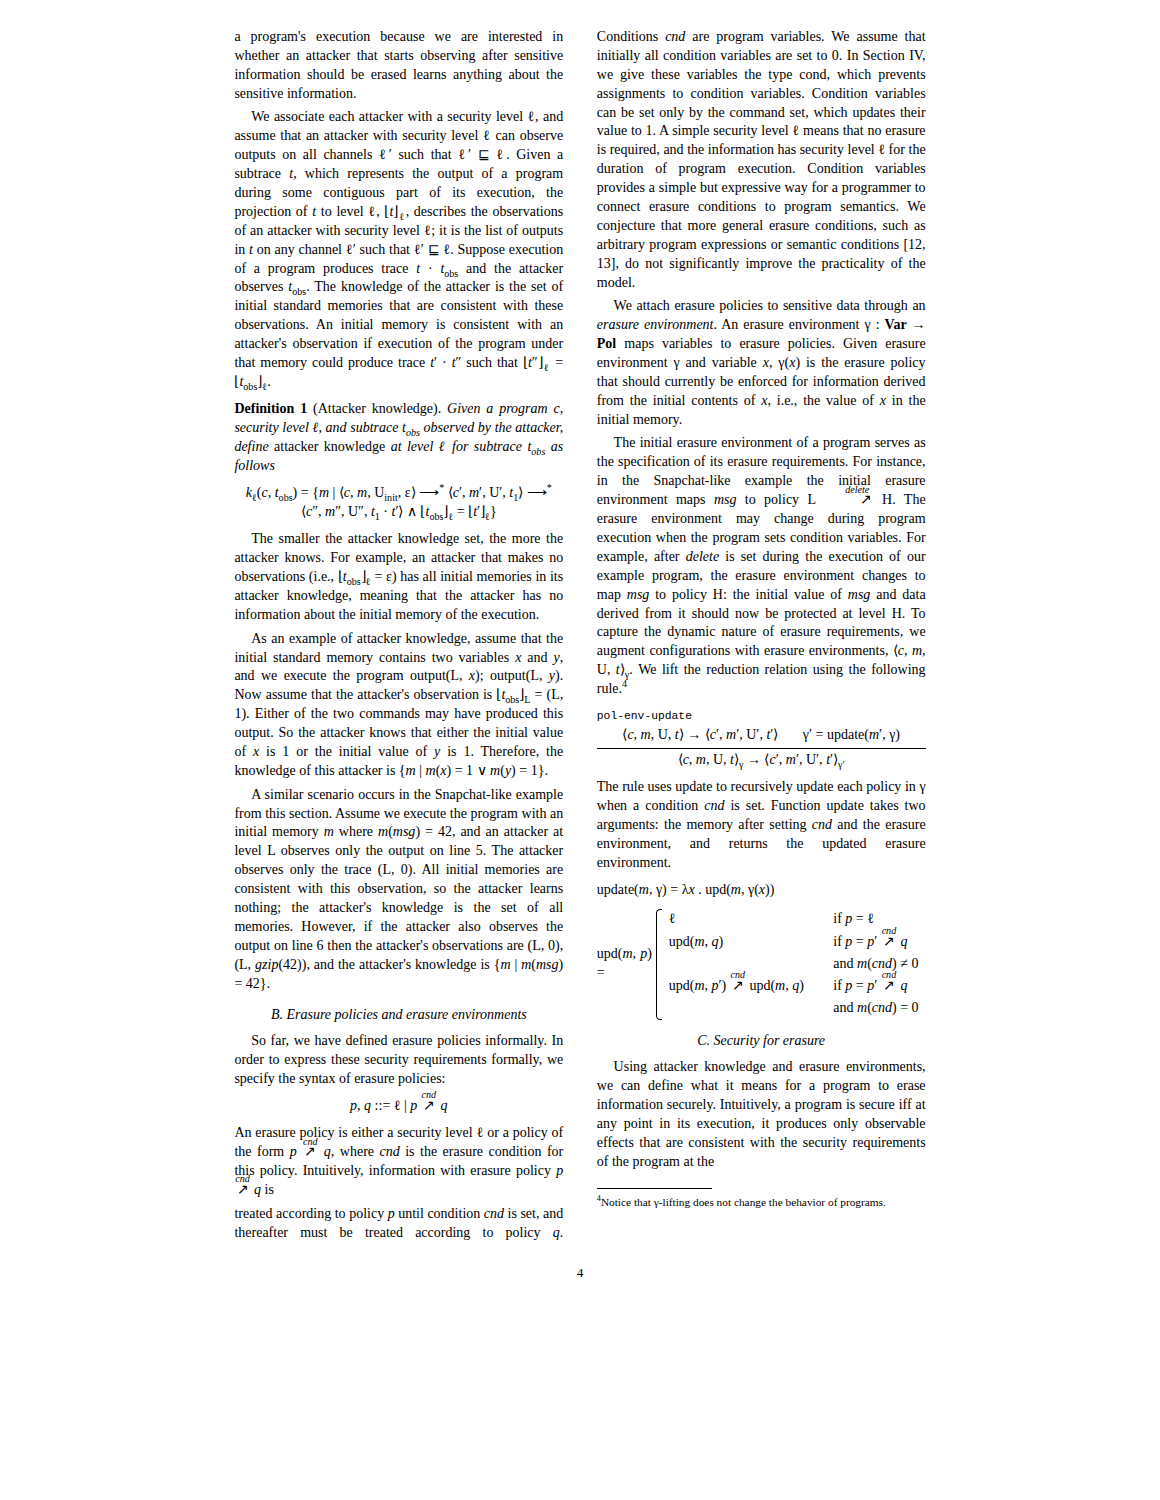a program's execution because we are interested in whether an attacker that starts observing after sensitive information should be erased learns anything about the sensitive information.
We associate each attacker with a security level ℓ, and assume that an attacker with security level ℓ can observe outputs on all channels ℓ′ such that ℓ′ ⊑ ℓ. Given a subtrace t, which represents the output of a program during some contiguous part of its execution, the projection of t to level ℓ, ⌊t⌋ℓ, describes the observations of an attacker with security level ℓ; it is the list of outputs in t on any channel ℓ′ such that ℓ′ ⊑ ℓ. Suppose execution of a program produces trace t · tobs and the attacker observes tobs. The knowledge of the attacker is the set of initial standard memories that are consistent with these observations. An initial memory is consistent with an attacker's observation if execution of the program under that memory could produce trace t′ · t″ such that ⌊t″⌋ℓ = ⌊tobs⌋ℓ.
Definition 1 (Attacker knowledge). Given a program c, security level ℓ, and subtrace tobs observed by the attacker, define attacker knowledge at level ℓ for subtrace tobs as follows
kℓ(c, tobs) = {m | ⟨c, m, Uinit, ε⟩ ⟶* ⟨c′, m′, U′, t1⟩ ⟶*
⟨c″, m″, U″, t1 · t′⟩ ∧ ⌊tobs⌋ℓ = ⌊t′⌋ℓ}
The smaller the attacker knowledge set, the more the attacker knows. For example, an attacker that makes no observations (i.e., ⌊tobs⌋ℓ = ε) has all initial memories in its attacker knowledge, meaning that the attacker has no information about the initial memory of the execution.
As an example of attacker knowledge, assume that the initial standard memory contains two variables x and y, and we execute the program output(L, x); output(L, y). Now assume that the attacker's observation is ⌊tobs⌋L = (L, 1). Either of the two commands may have produced this output. So the attacker knows that either the initial value of x is 1 or the initial value of y is 1. Therefore, the knowledge of this attacker is {m | m(x) = 1 ∨ m(y) = 1}.
A similar scenario occurs in the Snapchat-like example from this section. Assume we execute the program with an initial memory m where m(msg) = 42, and an attacker at level L observes only the output on line 5. The attacker observes only the trace (L, 0). All initial memories are consistent with this observation, so the attacker learns nothing; the attacker's knowledge is the set of all memories. However, if the attacker also observes the output on line 6 then the attacker's observations are (L, 0), (L, gzip(42)), and the attacker's knowledge is {m | m(msg) = 42}.
B. Erasure policies and erasure environments
So far, we have defined erasure policies informally. In order to express these security requirements formally, we specify the syntax of erasure policies:
p, q ::= ℓ | p cnd↗ q
An erasure policy is either a security level ℓ or a policy of the form p cnd↗ q, where cnd is the erasure condition for this policy. Intuitively, information with erasure policy p cnd↗ q is
treated according to policy p until condition cnd is set, and thereafter must be treated according to policy q. Conditions cnd are program variables. We assume that initially all condition variables are set to 0. In Section IV, we give these variables the type cond, which prevents assignments to condition variables. Condition variables can be set only by the command set, which updates their value to 1. A simple security level ℓ means that no erasure is required, and the information has security level ℓ for the duration of program execution. Condition variables provides a simple but expressive way for a programmer to connect erasure conditions to program semantics. We conjecture that more general erasure conditions, such as arbitrary program expressions or semantic conditions [12, 13], do not significantly improve the practicality of the model.
We attach erasure policies to sensitive data through an erasure environment. An erasure environment γ : Var → Pol maps variables to erasure policies. Given erasure environment γ and variable x, γ(x) is the erasure policy that should currently be enforced for information derived from the initial contents of x, i.e., the value of x in the initial memory.
The initial erasure environment of a program serves as the specification of its erasure requirements. For instance, in the Snapchat-like example the initial erasure environment maps msg to policy L delete↗ H. The erasure environment may change during program execution when the program sets condition variables. For example, after delete is set during the execution of our example program, the erasure environment changes to map msg to policy H: the initial value of msg and data derived from it should now be protected at level H. To capture the dynamic nature of erasure requirements, we augment configurations with erasure environments, ⟨c, m, U, t⟩γ. We lift the reduction relation using the following rule.4
pol-env-update
⟨c, m, U, t⟩ → ⟨c′, m′, U′, t′⟩ γ′ = update(m′, γ)
⟨c, m, U, t⟩γ → ⟨c′, m′, U′, t′⟩γ′
The rule uses update to recursively update each policy in γ when a condition cnd is set. Function update takes two arguments: the memory after setting cnd and the erasure environment, and returns the updated erasure environment.
update(m, γ) = λx . upd(m, γ(x))
upd(m, p) =
| ℓ | if p = ℓ |
| upd( m , q ) | if p = p ′ cnd ↗ q |
| | and m ( cnd ) ≠ 0 |
| upd( m , p ′) cnd ↗ upd( m , q ) | if p = p ′ cnd ↗ q |
| | and m ( cnd ) = 0 |
C. Security for erasure
Using attacker knowledge and erasure environments, we can define what it means for a program to erase information securely. Intuitively, a program is secure iff at any point in its execution, it produces only observable effects that are consistent with the security requirements of the program at the
4Notice that γ-lifting does not change the behavior of programs.
4